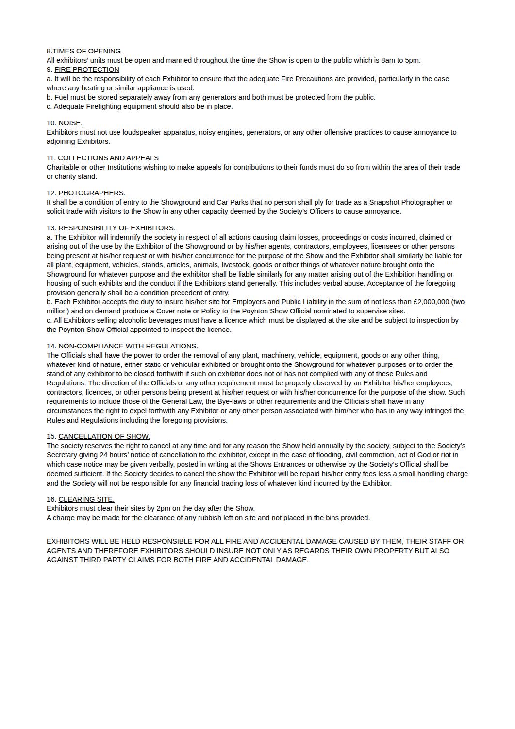8.TIMES OF OPENING
All exhibitors’ units must be open and manned throughout the time the Show is open to the public which is 8am to 5pm.
9. FIRE PROTECTION
a. It will be the responsibility of each Exhibitor to ensure that the adequate Fire Precautions are provided, particularly in the case where any heating or similar appliance is used.
b. Fuel must be stored separately away from any generators and both must be protected from the public.
c. Adequate Firefighting equipment should also be in place.
10. NOISE.
Exhibitors must not use loudspeaker apparatus, noisy engines, generators, or any other offensive practices to cause annoyance to adjoining Exhibitors.
11. COLLECTIONS AND APPEALS
Charitable or other Institutions wishing to make appeals for contributions to their funds must do so from within the area of their trade or charity stand.
12. PHOTOGRAPHERS.
It shall be a condition of entry to the Showground and Car Parks that no person shall ply for trade as a Snapshot Photographer or solicit trade with visitors to the Show in any other capacity deemed by the Society’s Officers to cause annoyance.
13. RESPONSIBILITY OF EXHIBITORS.
a. The Exhibitor will indemnify the society in respect of all actions causing claim losses, proceedings or costs incurred, claimed or arising out of the use by the Exhibitor of the Showground or by his/her agents, contractors, employees, licensees or other persons being present at his/her request or with his/her concurrence for the purpose of the Show and the Exhibitor shall similarly be liable for all plant, equipment, vehicles, stands, articles, animals, livestock, goods or other things of whatever nature brought onto the Showground for whatever purpose and the exhibitor shall be liable similarly for any matter arising out of the Exhibition handling or housing of such exhibits and the conduct if the Exhibitors stand generally. This includes verbal abuse. Acceptance of the foregoing provision generally shall be a condition precedent of entry.
b. Each Exhibitor accepts the duty to insure his/her site for Employers and Public Liability in the sum of not less than £2,000,000 (two million) and on demand produce a Cover note or Policy to the Poynton Show Official nominated to supervise sites.
c. All Exhibitors selling alcoholic beverages must have a licence which must be displayed at the site and be subject to inspection by the Poynton Show Official appointed to inspect the licence.
14. NON-COMPLIANCE WITH REGULATIONS.
The Officials shall have the power to order the removal of any plant, machinery, vehicle, equipment, goods or any other thing, whatever kind of nature, either static or vehicular exhibited or brought onto the Showground for whatever purposes or to order the stand of any exhibitor to be closed forthwith if such on exhibitor does not or has not complied with any of these Rules and Regulations. The direction of the Officials or any other requirement must be properly observed by an Exhibitor his/her employees, contractors, licences, or other persons being present at his/her request or with his/her concurrence for the purpose of the show. Such requirements to include those of the General Law, the Bye-laws or other requirements and the Officials shall have in any circumstances the right to expel forthwith any Exhibitor or any other person associated with him/her who has in any way infringed the Rules and Regulations including the foregoing provisions.
15. CANCELLATION OF SHOW.
The society reserves the right to cancel at any time and for any reason the Show held annually by the society, subject to the Society’s Secretary giving 24 hours’ notice of cancellation to the exhibitor, except in the case of flooding, civil commotion, act of God or riot in which case notice may be given verbally, posted in writing at the Shows Entrances or otherwise by the Society’s Official shall be deemed sufficient. If the Society decides to cancel the show the Exhibitor will be repaid his/her entry fees less a small handling charge and the Society will not be responsible for any financial trading loss of whatever kind incurred by the Exhibitor.
16. CLEARING SITE.
Exhibitors must clear their sites by 2pm on the day after the Show.
A charge may be made for the clearance of any rubbish left on site and not placed in the bins provided.
EXHIBITORS WILL BE HELD RESPONSIBLE FOR ALL FIRE AND ACCIDENTAL DAMAGE CAUSED BY THEM, THEIR STAFF OR AGENTS AND THEREFORE EXHIBITORS SHOULD INSURE NOT ONLY AS REGARDS THEIR OWN PROPERTY BUT ALSO AGAINST THIRD PARTY CLAIMS FOR BOTH FIRE AND ACCIDENTAL DAMAGE.